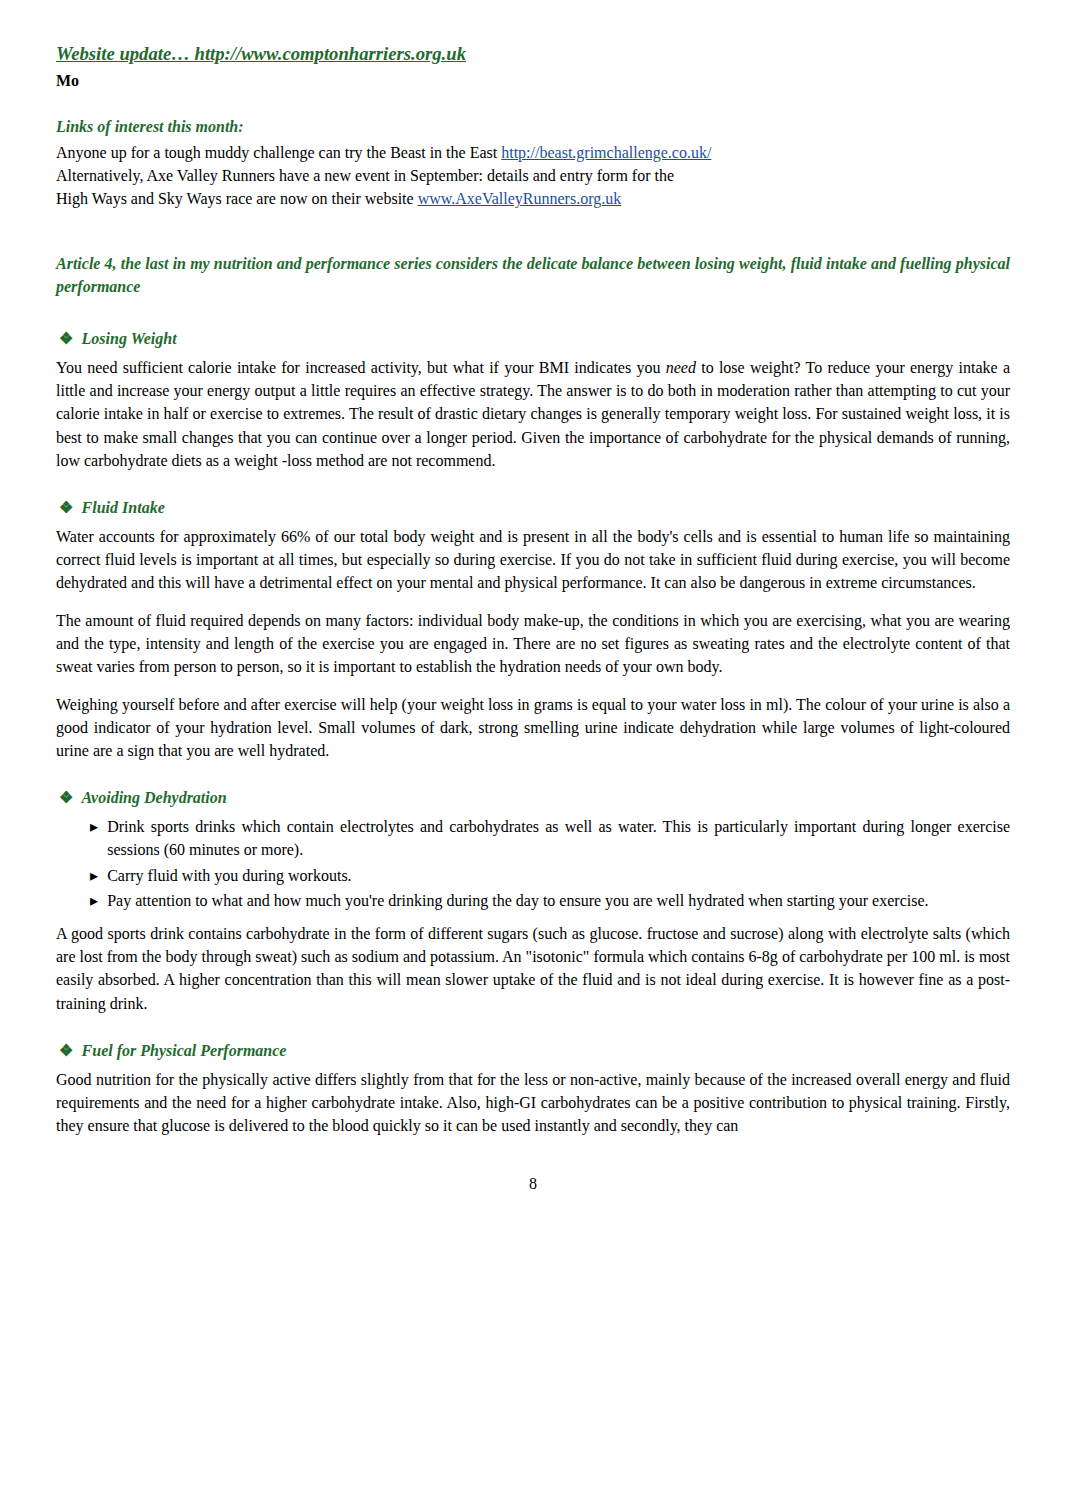Website update… http://www.comptonharriers.org.uk
Mo
Links of interest this month:
Anyone up for a tough muddy challenge can try the Beast in the East http://beast.grimchallenge.co.uk/
Alternatively, Axe Valley Runners have a new event in September: details and entry form for the
High Ways and Sky Ways race are now on their website www.AxeValleyRunners.org.uk
Article 4, the last in my nutrition and performance series considers the delicate balance between losing weight, fluid intake and fuelling physical performance
Losing Weight
You need sufficient calorie intake for increased activity, but what if your BMI indicates you need to lose weight? To reduce your energy intake a little and increase your energy output a little requires an effective strategy. The answer is to do both in moderation rather than attempting to cut your calorie intake in half or exercise to extremes. The result of drastic dietary changes is generally temporary weight loss. For sustained weight loss, it is best to make small changes that you can continue over a longer period. Given the importance of carbohydrate for the physical demands of running, low carbohydrate diets as a weight -loss method are not recommend.
Fluid Intake
Water accounts for approximately 66% of our total body weight and is present in all the body's cells and is essential to human life so maintaining correct fluid levels is important at all times, but especially so during exercise. If you do not take in sufficient fluid during exercise, you will become dehydrated and this will have a detrimental effect on your mental and physical performance. It can also be dangerous in extreme circumstances.
The amount of fluid required depends on many factors: individual body make-up, the conditions in which you are exercising, what you are wearing and the type, intensity and length of the exercise you are engaged in. There are no set figures as sweating rates and the electrolyte content of that sweat varies from person to person, so it is important to establish the hydration needs of your own body.
Weighing yourself before and after exercise will help (your weight loss in grams is equal to your water loss in ml). The colour of your urine is also a good indicator of your hydration level. Small volumes of dark, strong smelling urine indicate dehydration while large volumes of light-coloured urine are a sign that you are well hydrated.
Avoiding Dehydration
Drink sports drinks which contain electrolytes and carbohydrates as well as water. This is particularly important during longer exercise sessions (60 minutes or more).
Carry fluid with you during workouts.
Pay attention to what and how much you're drinking during the day to ensure you are well hydrated when starting your exercise.
A good sports drink contains carbohydrate in the form of different sugars (such as glucose. fructose and sucrose) along with electrolyte salts (which are lost from the body through sweat) such as sodium and potassium. An "isotonic" formula which contains 6-8g of carbohydrate per 100 ml. is most easily absorbed. A higher concentration than this will mean slower uptake of the fluid and is not ideal during exercise. It is however fine as a post-training drink.
Fuel for Physical Performance
Good nutrition for the physically active differs slightly from that for the less or non-active, mainly because of the increased overall energy and fluid requirements and the need for a higher carbohydrate intake. Also, high-GI carbohydrates can be a positive contribution to physical training. Firstly, they ensure that glucose is delivered to the blood quickly so it can be used instantly and secondly, they can
8